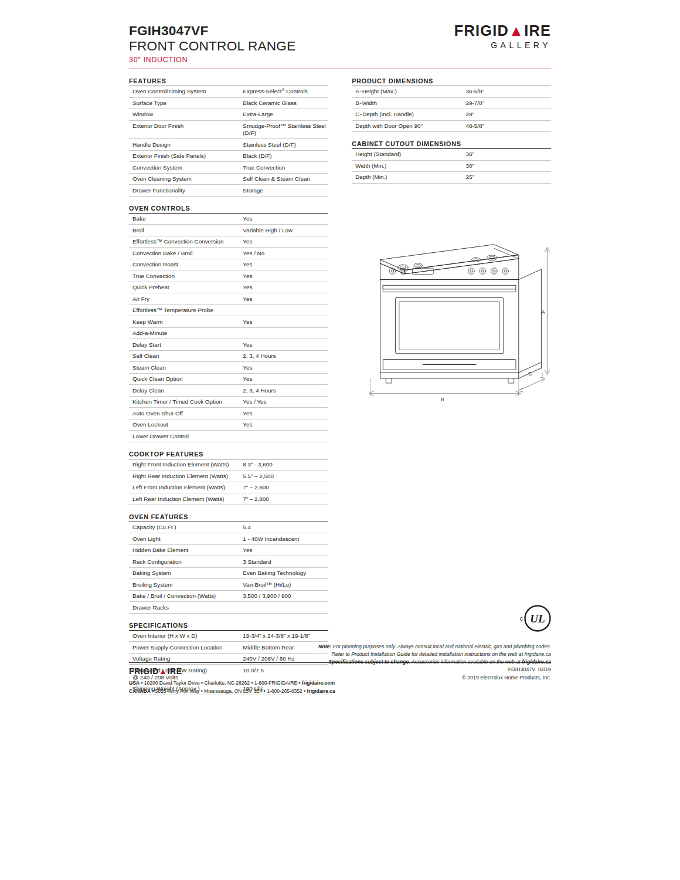FGIH3047VF
FRONT CONTROL RANGE
30″ INDUCTION
FRIGID▲IRE
GALLERY
FEATURES
| Oven Control/Timing System | Express-Select ® Controls |
| Surface Type | Black Ceramic Glass |
| Window | Extra-Large |
| Exterior Door Finish | Smudge-Proof™ Stainless Steel (D/F) |
| Handle Design | Stainless Steel (D/F) |
| Exterior Finish (Side Panels) | Black (D/F) |
| Convection System | True Convection |
| Oven Cleaning System | Self Clean & Steam Clean |
| Drawer Functionality | Storage |
OVEN CONTROLS
| Bake | Yes |
| Broil | Variable High / Low |
| Effortless™ Convection Conversion | Yes |
| Convection Bake / Broil | Yes / No |
| Convection Roast | Yes |
| True Convection | Yes |
| Quick Preheat | Yes |
| Air Fry | Yes |
| Effortless™ Temperature Probe | |
| Keep Warm | Yes |
| Add-a-Minute | |
| Delay Start | Yes |
| Self Clean | 2, 3, 4 Hours |
| Steam Clean | Yes |
| Quick Clean Option | Yes |
| Delay Clean | 2, 3, 4 Hours |
| Kitchen Timer / Timed Cook Option | Yes / Yes |
| Auto Oven Shut-Off | Yes |
| Oven Lockout | Yes |
| Lower Drawer Control | |
COOKTOP FEATURES
| Right Front Induction Element (Watts) | 8.3” - 3,600 |
| Right Rear Induction Element (Watts) | 5.5” – 2,500 |
| Left Front Induction Element (Watts) | 7” – 2,800 |
| Left Rear Induction Element (Watts) | 7” – 2,800 |
OVEN FEATURES
| Capacity (Cu.Ft.) | 5.4 |
| Oven Light | 1 - 40W Incandescent |
| Hidden Bake Element | Yes |
| Rack Configuration | 3 Standard |
| Baking System | Even Baking Technology |
| Broiling System | Vari-Broil™ (Hi/Lo) |
| Bake / Broil / Convection (Watts) | 3,500 / 3,900 / 900 |
| Drawer Racks | |
SPECIFICATIONS
| Oven Interior (H x W x D) | 19-3/4” x 24-3/8” x 19-1/8” |
| Power Supply Connection Location | Middle Bottom Rear |
| Voltage Rating | 240V / 208V / 60 Hz |
| Connected Load (kW Rating) @ 240 / 208 Volts | 10.0/7.5 |
| Shipping Weight (Approx.) | 190 Lbs. |
PRODUCT DIMENSIONS
| A - Height (Max.) | 36-5/8” |
| B - Width | 29-7/8” |
| C - Depth (Incl. Handle) | 29” |
| Depth with Door Open 90° | 48-5/8” |
CABINET CUTOUT DIMENSIONS
| Height (Standard) | 36” |
| Width (Min.) | 30” |
| Depth (Min.) | 25” |
A B C
c UL
Note: For planning purposes only. Always consult local and national electric, gas and plumbing codes.
Refer to Product Installation Guide for detailed installation instructions on the web at frigidaire.ca
Specifications subject to change. Accessories information available on the web at frigidaire.ca
FRIGID▲IRE
USA • 10200 David Taylor Drive • Charlotte, NC 28262 • 1-800-FRIGIDAIRE • frigidaire.com
CANADA • 5855 Terry Fox Way • Mississauga, ON L5V 3E4 • 1-800-265-8352 • frigidaire.ca
FGIH3047V 02/19
© 2019 Electrolux Home Products, Inc.